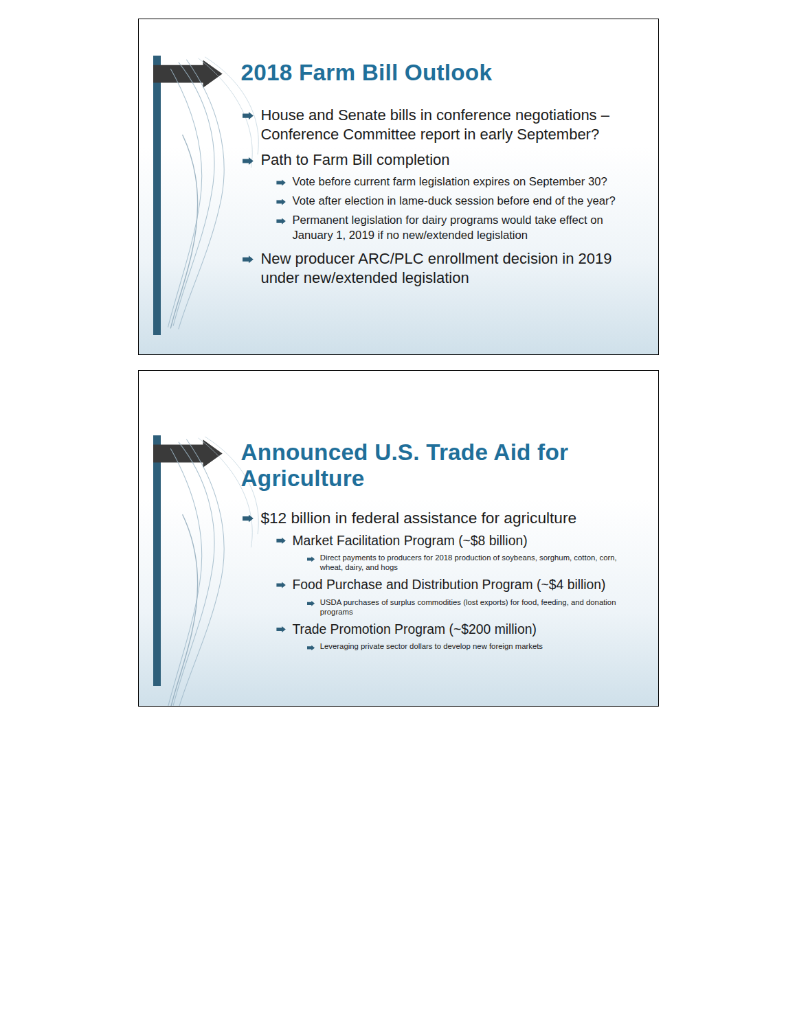2018 Farm Bill Outlook
House and Senate bills in conference negotiations – Conference Committee report in early September?
Path to Farm Bill completion
Vote before current farm legislation expires on September 30?
Vote after election in lame-duck session before end of the year?
Permanent legislation for dairy programs would take effect on January 1, 2019 if no new/extended legislation
New producer ARC/PLC enrollment decision in 2019 under new/extended legislation
Announced U.S. Trade Aid for Agriculture
$12 billion in federal assistance for agriculture
Market Facilitation Program (~$8 billion)
Direct payments to producers for 2018 production of soybeans, sorghum, cotton, corn, wheat, dairy, and hogs
Food Purchase and Distribution Program (~$4 billion)
USDA purchases of surplus commodities (lost exports) for food, feeding, and donation programs
Trade Promotion Program (~$200 million)
Leveraging private sector dollars to develop new foreign markets